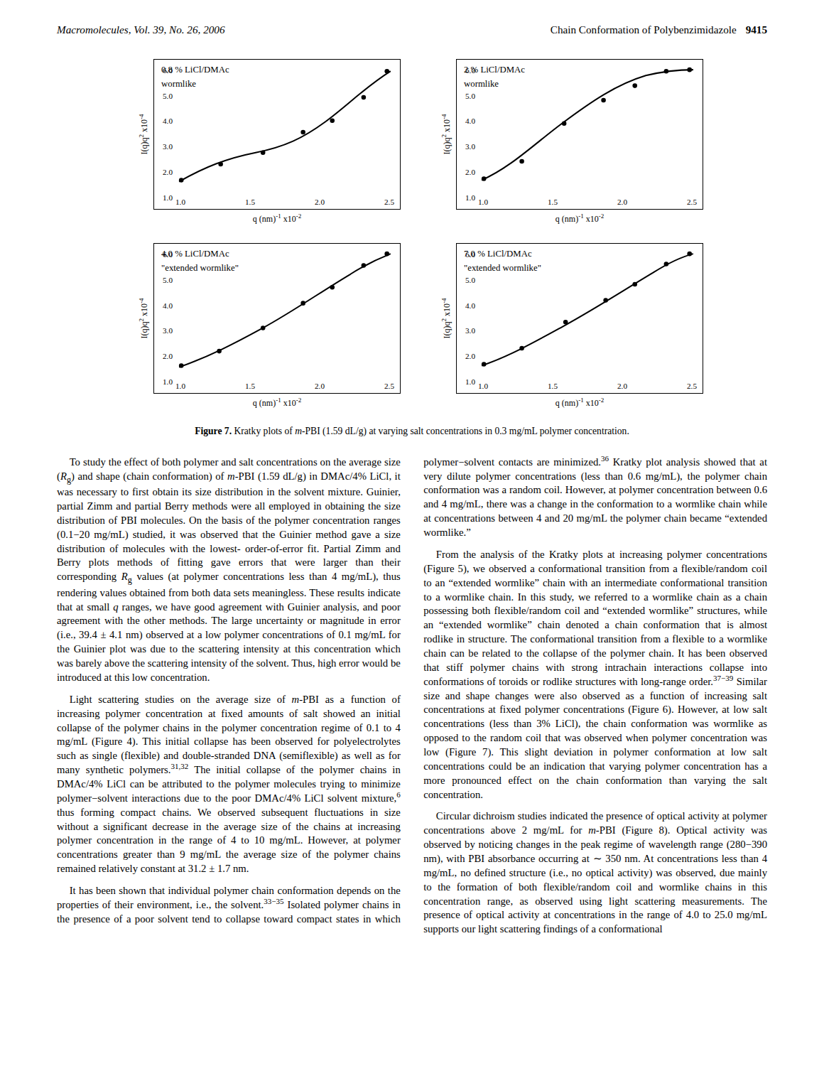Macromolecules, Vol. 39, No. 26, 2006
Chain Conformation of Polybenzimidazole 9415
0.8 % LiCl/DMAc wormlike I(q)q2 x10-4 q (nm)-1 x10-2
6.05.04.03.02.01.0
1.01.52.02.5
2 % LiCl/DMAc wormlike I(q)q2 x10-4 q (nm)-1 x10-2
6.05.04.03.02.01.0
1.01.52.02.5
4.0 % LiCl/DMAc "extended wormlike" I(q)q2 x10-4 q (nm)-1 x10-2
6.05.04.03.02.01.0
1.01.52.02.5
7.0 % LiCl/DMAc "extended wormlike" I(q)q2 x10-4 q (nm)-1 x10-2
6.05.04.03.02.01.0
1.01.52.02.5
Figure 7. Kratky plots of m-PBI (1.59 dL/g) at varying salt concentrations in 0.3 mg/mL polymer concentration.
To study the effect of both polymer and salt concentrations on the average size (Rg) and shape (chain conformation) of m-PBI (1.59 dL/g) in DMAc/4% LiCl, it was necessary to first obtain its size distribution in the solvent mixture. Guinier, partial Zimm and partial Berry methods were all employed in obtaining the size distribution of PBI molecules. On the basis of the polymer concentration ranges (0.1−20 mg/mL) studied, it was observed that the Guinier method gave a size distribution of molecules with the lowest- order-of-error fit. Partial Zimm and Berry plots methods of fitting gave errors that were larger than their corresponding Rg values (at polymer concentrations less than 4 mg/mL), thus rendering values obtained from both data sets meaningless. These results indicate that at small q ranges, we have good agreement with Guinier analysis, and poor agreement with the other methods. The large uncertainty or magnitude in error (i.e., 39.4 ± 4.1 nm) observed at a low polymer concentrations of 0.1 mg/mL for the Guinier plot was due to the scattering intensity at this concentration which was barely above the scattering intensity of the solvent. Thus, high error would be introduced at this low concentration.
Light scattering studies on the average size of m-PBI as a function of increasing polymer concentration at fixed amounts of salt showed an initial collapse of the polymer chains in the polymer concentration regime of 0.1 to 4 mg/mL (Figure 4). This initial collapse has been observed for polyelectrolytes such as single (flexible) and double-stranded DNA (semiflexible) as well as for many synthetic polymers.31,32 The initial collapse of the polymer chains in DMAc/4% LiCl can be attributed to the polymer molecules trying to minimize polymer−solvent interactions due to the poor DMAc/4% LiCl solvent mixture,6 thus forming compact chains. We observed subsequent fluctuations in size without a significant decrease in the average size of the chains at increasing polymer concentration in the range of 4 to 10 mg/mL. However, at polymer concentrations greater than 9 mg/mL the average size of the polymer chains remained relatively constant at 31.2 ± 1.7 nm.
It has been shown that individual polymer chain conformation depends on the properties of their environment, i.e., the solvent.33−35 Isolated polymer chains in the presence of a poor solvent tend to collapse toward compact states in which polymer−solvent contacts are minimized.36 Kratky plot analysis showed that at very dilute polymer concentrations (less than 0.6 mg/mL), the polymer chain conformation was a random coil. However, at polymer concentration between 0.6 and 4 mg/mL, there was a change in the conformation to a wormlike chain while at concentrations between 4 and 20 mg/mL the polymer chain became “extended wormlike.”
From the analysis of the Kratky plots at increasing polymer concentrations (Figure 5), we observed a conformational transition from a flexible/random coil to an “extended wormlike” chain with an intermediate conformational transition to a wormlike chain. In this study, we referred to a wormlike chain as a chain possessing both flexible/random coil and “extended wormlike” structures, while an “extended wormlike” chain denoted a chain conformation that is almost rodlike in structure. The conformational transition from a flexible to a wormlike chain can be related to the collapse of the polymer chain. It has been observed that stiff polymer chains with strong intrachain interactions collapse into conformations of toroids or rodlike structures with long-range order.37−39 Similar size and shape changes were also observed as a function of increasing salt concentrations at fixed polymer concentrations (Figure 6). However, at low salt concentrations (less than 3% LiCl), the chain conformation was wormlike as opposed to the random coil that was observed when polymer concentration was low (Figure 7). This slight deviation in polymer conformation at low salt concentrations could be an indication that varying polymer concentration has a more pronounced effect on the chain conformation than varying the salt concentration.
Circular dichroism studies indicated the presence of optical activity at polymer concentrations above 2 mg/mL for m-PBI (Figure 8). Optical activity was observed by noticing changes in the peak regime of wavelength range (280−390 nm), with PBI absorbance occurring at ∼ 350 nm. At concentrations less than 4 mg/mL, no defined structure (i.e., no optical activity) was observed, due mainly to the formation of both flexible/random coil and wormlike chains in this concentration range, as observed using light scattering measurements. The presence of optical activity at concentrations in the range of 4.0 to 25.0 mg/mL supports our light scattering findings of a conformational